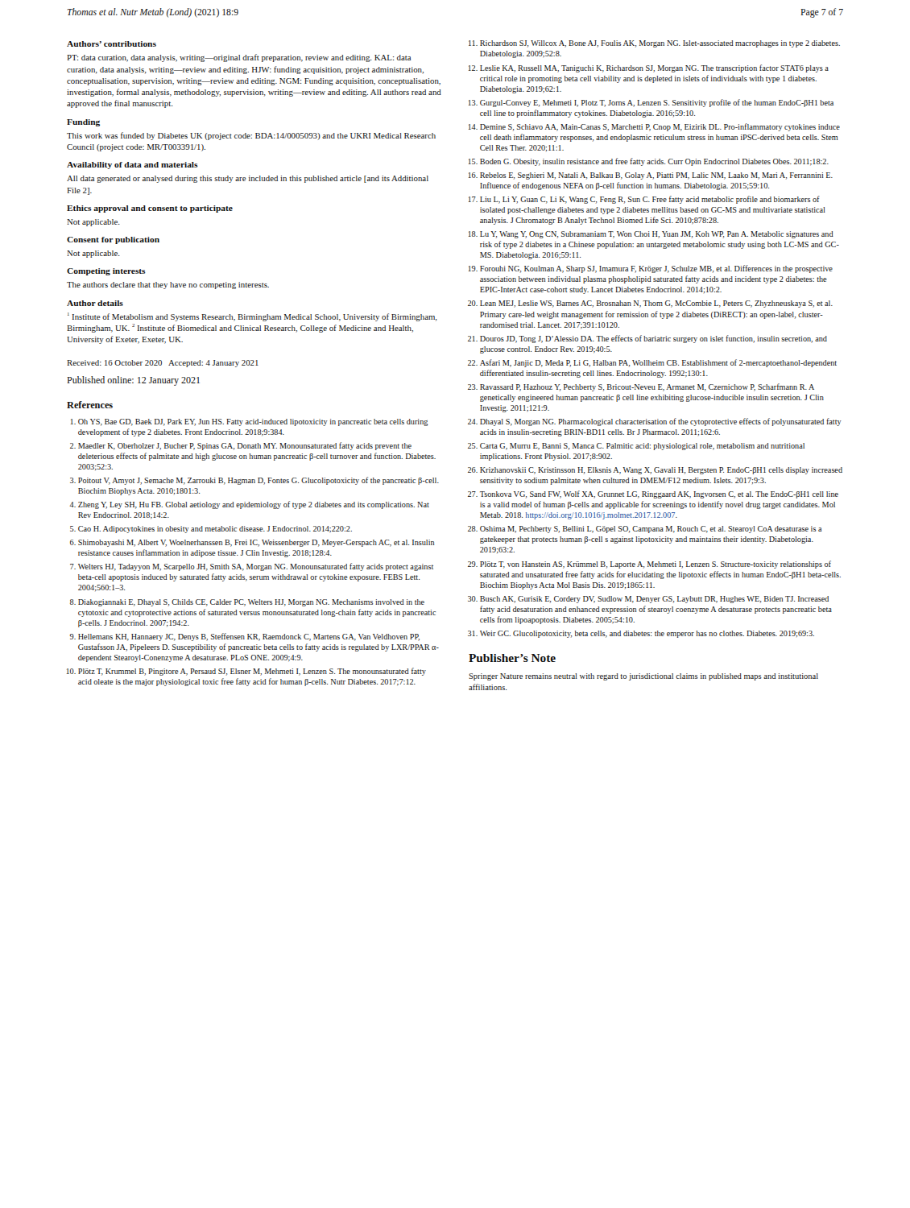Thomas et al. Nutr Metab (Lond) (2021) 18:9
Page 7 of 7
Authors’ contributions
PT: data curation, data analysis, writing—original draft preparation, review and editing. KAL: data curation, data analysis, writing—review and editing. HJW: funding acquisition, project administration, conceptualisation, supervision, writing—review and editing. NGM: Funding acquisition, conceptualisation, investigation, formal analysis, methodology, supervision, writing—review and editing. All authors read and approved the final manuscript.
Funding
This work was funded by Diabetes UK (project code: BDA:14/0005093) and the UKRI Medical Research Council (project code: MR/T003391/1).
Availability of data and materials
All data generated or analysed during this study are included in this published article [and its Additional File 2].
Ethics approval and consent to participate
Not applicable.
Consent for publication
Not applicable.
Competing interests
The authors declare that they have no competing interests.
Author details
1 Institute of Metabolism and Systems Research, Birmingham Medical School, University of Birmingham, Birmingham, UK. 2 Institute of Biomedical and Clinical Research, College of Medicine and Health, University of Exeter, Exeter, UK.
Received: 16 October 2020 Accepted: 4 January 2021
Published online: 12 January 2021
References
Oh YS, Bae GD, Baek DJ, Park EY, Jun HS. Fatty acid-induced lipotoxicity in pancreatic beta cells during development of type 2 diabetes. Front Endocrinol. 2018;9:384.
Maedler K, Oberholzer J, Bucher P, Spinas GA, Donath MY. Monounsaturated fatty acids prevent the deleterious effects of palmitate and high glucose on human pancreatic β-cell turnover and function. Diabetes. 2003;52:3.
Poitout V, Amyot J, Semache M, Zarrouki B, Hagman D, Fontes G. Glucolipotoxicity of the pancreatic β-cell. Biochim Biophys Acta. 2010;1801:3.
Zheng Y, Ley SH, Hu FB. Global aetiology and epidemiology of type 2 diabetes and its complications. Nat Rev Endocrinol. 2018;14:2.
Cao H. Adipocytokines in obesity and metabolic disease. J Endocrinol. 2014;220:2.
Shimobayashi M, Albert V, Woelnerhanssen B, Frei IC, Weissenberger D, Meyer-Gerspach AC, et al. Insulin resistance causes inflammation in adipose tissue. J Clin Investig. 2018;128:4.
Welters HJ, Tadayyon M, Scarpello JH, Smith SA, Morgan NG. Monounsaturated fatty acids protect against beta-cell apoptosis induced by saturated fatty acids, serum withdrawal or cytokine exposure. FEBS Lett. 2004;560:1–3.
Diakogiannaki E, Dhayal S, Childs CE, Calder PC, Welters HJ, Morgan NG. Mechanisms involved in the cytotoxic and cytoprotective actions of saturated versus monounsaturated long-chain fatty acids in pancreatic β-cells. J Endocrinol. 2007;194:2.
Hellemans KH, Hannaery JC, Denys B, Steffensen KR, Raemdonck C, Martens GA, Van Veldhoven PP, Gustafsson JA, Pipeleers D. Susceptibility of pancreatic beta cells to fatty acids is regulated by LXR/PPAR α-dependent Stearoyl-Conenzyme A desaturase. PLoS ONE. 2009;4:9.
Plötz T, Krummel B, Pingitore A, Persaud SJ, Elsner M, Mehmeti I, Lenzen S. The monounsaturated fatty acid oleate is the major physiological toxic free fatty acid for human β-cells. Nutr Diabetes. 2017;7:12.
Richardson SJ, Willcox A, Bone AJ, Foulis AK, Morgan NG. Islet-associated macrophages in type 2 diabetes. Diabetologia. 2009;52:8.
Leslie KA, Russell MA, Taniguchi K, Richardson SJ, Morgan NG. The transcription factor STAT6 plays a critical role in promoting beta cell viability and is depleted in islets of individuals with type 1 diabetes. Diabetologia. 2019;62:1.
Gurgul-Convey E, Mehmeti I, Plotz T, Jorns A, Lenzen S. Sensitivity profile of the human EndoC-βH1 beta cell line to proinflammatory cytokines. Diabetologia. 2016;59:10.
Demine S, Schiavo AA, Main-Canas S, Marchetti P, Cnop M, Eizirik DL. Pro-inflammatory cytokines induce cell death inflammatory responses, and endoplasmic reticulum stress in human iPSC-derived beta cells. Stem Cell Res Ther. 2020;11:1.
Boden G. Obesity, insulin resistance and free fatty acids. Curr Opin Endocrinol Diabetes Obes. 2011;18:2.
Rebelos E, Seghieri M, Natali A, Balkau B, Golay A, Piatti PM, Lalic NM, Laako M, Mari A, Ferrannini E. Influence of endogenous NEFA on β-cell function in humans. Diabetologia. 2015;59:10.
Liu L, Li Y, Guan C, Li K, Wang C, Feng R, Sun C. Free fatty acid metabolic profile and biomarkers of isolated post-challenge diabetes and type 2 diabetes mellitus based on GC-MS and multivariate statistical analysis. J Chromatogr B Analyt Technol Biomed Life Sci. 2010;878:28.
Lu Y, Wang Y, Ong CN, Subramaniam T, Won Choi H, Yuan JM, Koh WP, Pan A. Metabolic signatures and risk of type 2 diabetes in a Chinese population: an untargeted metabolomic study using both LC-MS and GC-MS. Diabetologia. 2016;59:11.
Forouhi NG, Koulman A, Sharp SJ, Imamura F, Kröger J, Schulze MB, et al. Differences in the prospective association between individual plasma phospholipid saturated fatty acids and incident type 2 diabetes: the EPIC-InterAct case-cohort study. Lancet Diabetes Endocrinol. 2014;10:2.
Lean MEJ, Leslie WS, Barnes AC, Brosnahan N, Thom G, McCombie L, Peters C, Zhyzhneuskaya S, et al. Primary care-led weight management for remission of type 2 diabetes (DiRECT): an open-label, cluster-randomised trial. Lancet. 2017;391:10120.
Douros JD, Tong J, D’Alessio DA. The effects of bariatric surgery on islet function, insulin secretion, and glucose control. Endocr Rev. 2019;40:5.
Asfari M, Janjic D, Meda P, Li G, Halban PA, Wollheim CB. Establishment of 2-mercaptoethanol-dependent differentiated insulin-secreting cell lines. Endocrinology. 1992;130:1.
Ravassard P, Hazhouz Y, Pechberty S, Bricout-Neveu E, Armanet M, Czernichow P, Scharfmann R. A genetically engineered human pancreatic β cell line exhibiting glucose-inducible insulin secretion. J Clin Investig. 2011;121:9.
Dhayal S, Morgan NG. Pharmacological characterisation of the cytoprotective effects of polyunsaturated fatty acids in insulin-secreting BRIN-BD11 cells. Br J Pharmacol. 2011;162:6.
Carta G, Murru E, Banni S, Manca C. Palmitic acid: physiological role, metabolism and nutritional implications. Front Physiol. 2017;8:902.
Krizhanovskii C, Kristinsson H, Elksnis A, Wang X, Gavali H, Bergsten P. EndoC-βH1 cells display increased sensitivity to sodium palmitate when cultured in DMEM/F12 medium. Islets. 2017;9:3.
Tsonkova VG, Sand FW, Wolf XA, Grunnet LG, Ringgaard AK, Ingvorsen C, et al. The EndoC-βH1 cell line is a valid model of human β-cells and applicable for screenings to identify novel drug target candidates. Mol Metab. 2018. https://doi.org/10.1016/j.molmet.2017.12.007.
Oshima M, Pechberty S, Bellini L, Göpel SO, Campana M, Rouch C, et al. Stearoyl CoA desaturase is a gatekeeper that protects human β-cell s against lipotoxicity and maintains their identity. Diabetologia. 2019;63:2.
Plötz T, von Hanstein AS, Krümmel B, Laporte A, Mehmeti I, Lenzen S. Structure-toxicity relationships of saturated and unsaturated free fatty acids for elucidating the lipotoxic effects in human EndoC-βH1 beta-cells. Biochim Biophys Acta Mol Basis Dis. 2019;1865:11.
Busch AK, Gurisik E, Cordery DV, Sudlow M, Denyer GS, Laybutt DR, Hughes WE, Biden TJ. Increased fatty acid desaturation and enhanced expression of stearoyl coenzyme A desaturase protects pancreatic beta cells from lipoapoptosis. Diabetes. 2005;54:10.
Weir GC. Glucolipotoxicity, beta cells, and diabetes: the emperor has no clothes. Diabetes. 2019;69:3.
Publisher’s Note
Springer Nature remains neutral with regard to jurisdictional claims in published maps and institutional affiliations.